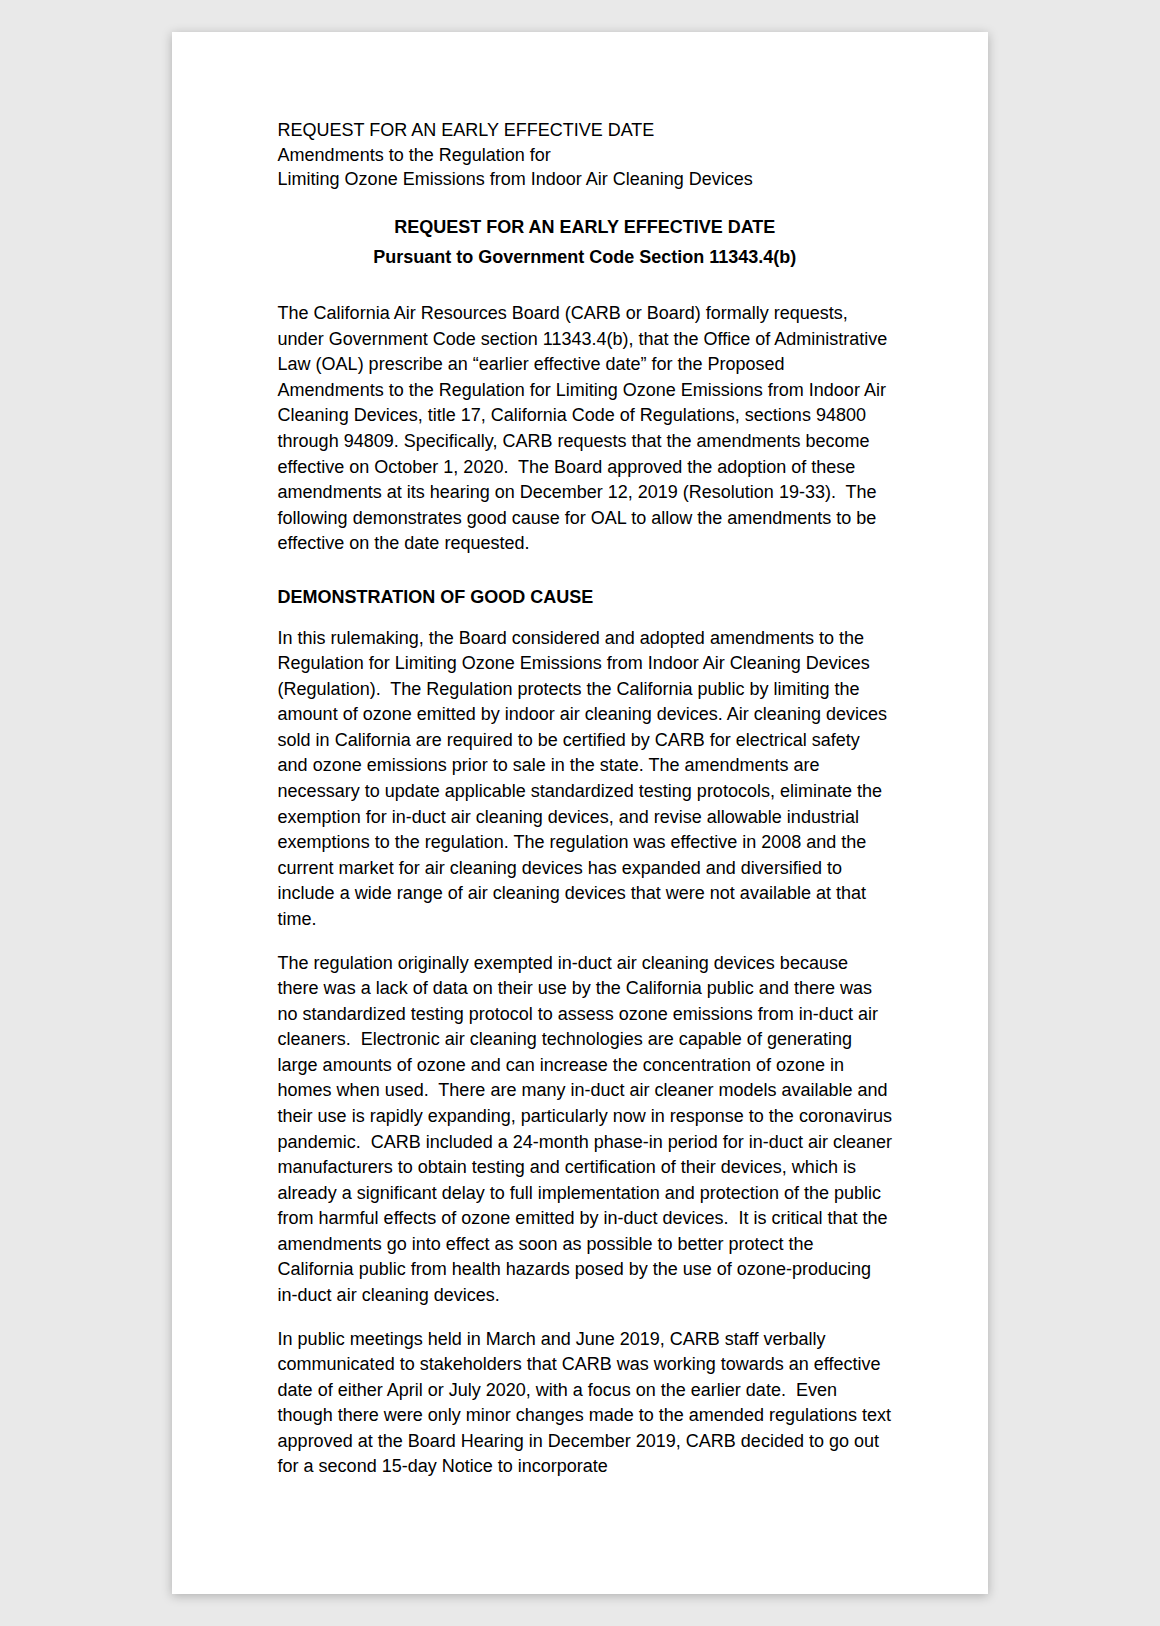REQUEST FOR AN EARLY EFFECTIVE DATE
Amendments to the Regulation for
Limiting Ozone Emissions from Indoor Air Cleaning Devices
Request for an Early Effective Date
Pursuant to Government Code Section 11343.4(b)
The California Air Resources Board (CARB or Board) formally requests, under Government Code section 11343.4(b), that the Office of Administrative Law (OAL) prescribe an “earlier effective date” for the Proposed Amendments to the Regulation for Limiting Ozone Emissions from Indoor Air Cleaning Devices, title 17, California Code of Regulations, sections 94800 through 94809. Specifically, CARB requests that the amendments become effective on October 1, 2020. The Board approved the adoption of these amendments at its hearing on December 12, 2019 (Resolution 19-33). The following demonstrates good cause for OAL to allow the amendments to be effective on the date requested.
Demonstration of Good Cause
In this rulemaking, the Board considered and adopted amendments to the Regulation for Limiting Ozone Emissions from Indoor Air Cleaning Devices (Regulation). The Regulation protects the California public by limiting the amount of ozone emitted by indoor air cleaning devices. Air cleaning devices sold in California are required to be certified by CARB for electrical safety and ozone emissions prior to sale in the state. The amendments are necessary to update applicable standardized testing protocols, eliminate the exemption for in-duct air cleaning devices, and revise allowable industrial exemptions to the regulation. The regulation was effective in 2008 and the current market for air cleaning devices has expanded and diversified to include a wide range of air cleaning devices that were not available at that time.
The regulation originally exempted in-duct air cleaning devices because there was a lack of data on their use by the California public and there was no standardized testing protocol to assess ozone emissions from in-duct air cleaners. Electronic air cleaning technologies are capable of generating large amounts of ozone and can increase the concentration of ozone in homes when used. There are many in-duct air cleaner models available and their use is rapidly expanding, particularly now in response to the coronavirus pandemic. CARB included a 24-month phase-in period for in-duct air cleaner manufacturers to obtain testing and certification of their devices, which is already a significant delay to full implementation and protection of the public from harmful effects of ozone emitted by in-duct devices. It is critical that the amendments go into effect as soon as possible to better protect the California public from health hazards posed by the use of ozone-producing in-duct air cleaning devices.
In public meetings held in March and June 2019, CARB staff verbally communicated to stakeholders that CARB was working towards an effective date of either April or July 2020, with a focus on the earlier date. Even though there were only minor changes made to the amended regulations text approved at the Board Hearing in December 2019, CARB decided to go out for a second 15-day Notice to incorporate